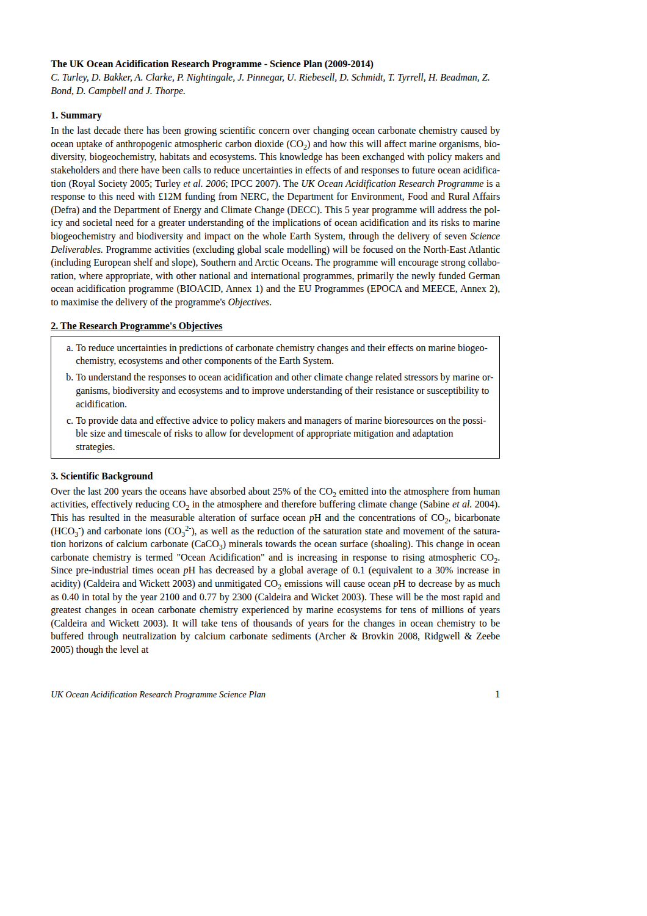The UK Ocean Acidification Research Programme - Science Plan (2009-2014)
C. Turley, D. Bakker, A. Clarke, P. Nightingale, J. Pinnegar, U. Riebesell, D. Schmidt, T. Tyrrell, H. Beadman, Z. Bond, D. Campbell and J. Thorpe.
1. Summary
In the last decade there has been growing scientific concern over changing ocean carbonate chemistry caused by ocean uptake of anthropogenic atmospheric carbon dioxide (CO2) and how this will affect marine organisms, biodiversity, biogeochemistry, habitats and ecosystems. This knowledge has been exchanged with policy makers and stakeholders and there have been calls to reduce uncertainties in effects of and responses to future ocean acidification (Royal Society 2005; Turley et al. 2006; IPCC 2007). The UK Ocean Acidification Research Programme is a response to this need with £12M funding from NERC, the Department for Environment, Food and Rural Affairs (Defra) and the Department of Energy and Climate Change (DECC). This 5 year programme will address the policy and societal need for a greater understanding of the implications of ocean acidification and its risks to marine biogeochemistry and biodiversity and impact on the whole Earth System, through the delivery of seven Science Deliverables. Programme activities (excluding global scale modelling) will be focused on the North-East Atlantic (including European shelf and slope), Southern and Arctic Oceans. The programme will encourage strong collaboration, where appropriate, with other national and international programmes, primarily the newly funded German ocean acidification programme (BIOACID, Annex 1) and the EU Programmes (EPOCA and MEECE, Annex 2), to maximise the delivery of the programme's Objectives.
2. The Research Programme's Objectives
To reduce uncertainties in predictions of carbonate chemistry changes and their effects on marine biogeochemistry, ecosystems and other components of the Earth System.
To understand the responses to ocean acidification and other climate change related stressors by marine organisms, biodiversity and ecosystems and to improve understanding of their resistance or susceptibility to acidification.
To provide data and effective advice to policy makers and managers of marine bioresources on the possible size and timescale of risks to allow for development of appropriate mitigation and adaptation strategies.
3. Scientific Background
Over the last 200 years the oceans have absorbed about 25% of the CO2 emitted into the atmosphere from human activities, effectively reducing CO2 in the atmosphere and therefore buffering climate change (Sabine et al. 2004). This has resulted in the measurable alteration of surface ocean p H and the concentrations of CO2, bicarbonate (HCO3-) and carbonate ions (CO32-), as well as the reduction of the saturation state and movement of the saturation horizons of calcium carbonate (CaCO3) minerals towards the ocean surface (shoaling). This change in ocean carbonate chemistry is termed "Ocean Acidification" and is increasing in response to rising atmospheric CO2. Since pre-industrial times ocean p H has decreased by a global average of 0.1 (equivalent to a 30% increase in acidity) (Caldeira and Wickett 2003) and unmitigated CO2 emissions will cause ocean p H to decrease by as much as 0.40 in total by the year 2100 and 0.77 by 2300 (Caldeira and Wicket 2003). These will be the most rapid and greatest changes in ocean carbonate chemistry experienced by marine ecosystems for tens of millions of years (Caldeira and Wickett 2003). It will take tens of thousands of years for the changes in ocean chemistry to be buffered through neutralization by calcium carbonate sediments (Archer & Brovkin 2008, Ridgwell & Zeebe 2005) though the level at
UK Ocean Acidification Research Programme Science Plan 1